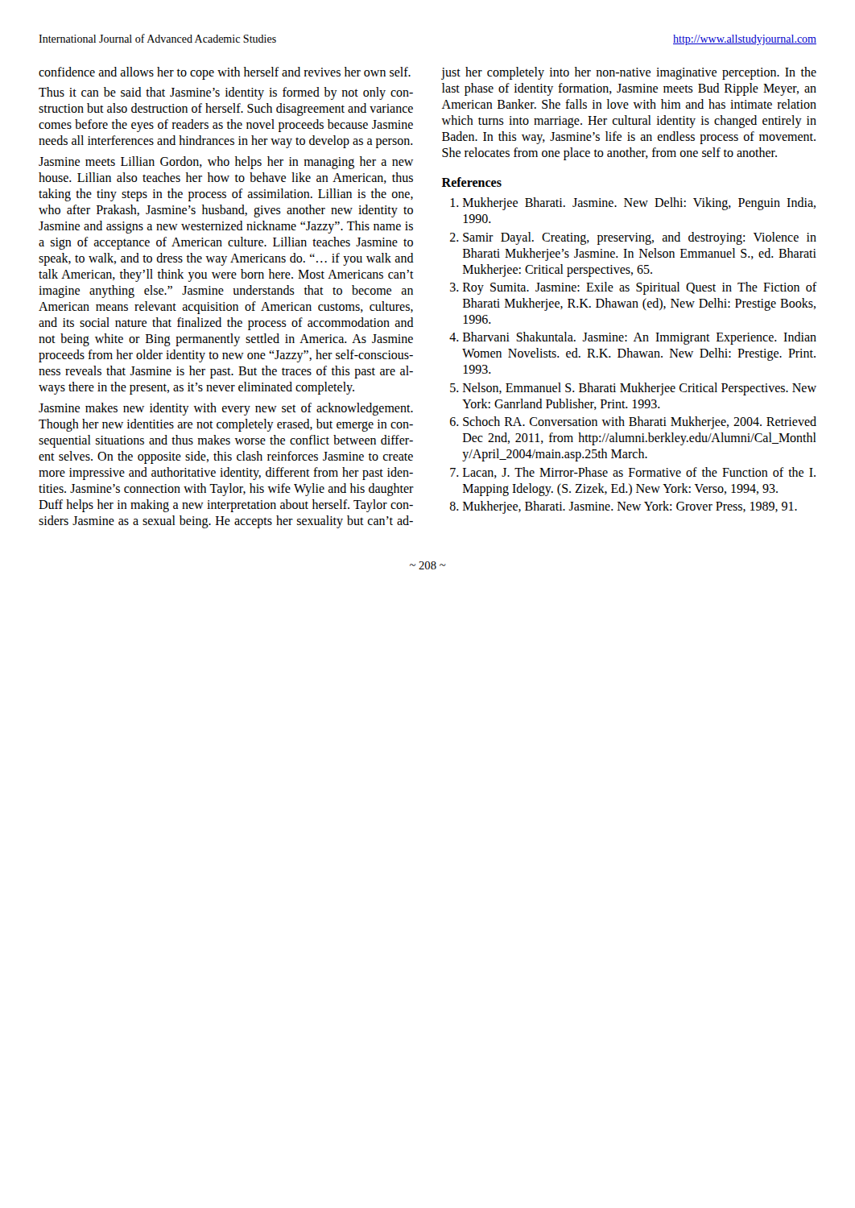International Journal of Advanced Academic Studies http://www.allstudyjournal.com
confidence and allows her to cope with herself and revives her own self.
Thus it can be said that Jasmine’s identity is formed by not only construction but also destruction of herself. Such disagreement and variance comes before the eyes of readers as the novel proceeds because Jasmine needs all interferences and hindrances in her way to develop as a person.
Jasmine meets Lillian Gordon, who helps her in managing her a new house. Lillian also teaches her how to behave like an American, thus taking the tiny steps in the process of assimilation. Lillian is the one, who after Prakash, Jasmine’s husband, gives another new identity to Jasmine and assigns a new westernized nickname “Jazzy”. This name is a sign of acceptance of American culture. Lillian teaches Jasmine to speak, to walk, and to dress the way Americans do. “… if you walk and talk American, they’ll think you were born here. Most Americans can’t imagine anything else.” Jasmine understands that to become an American means relevant acquisition of American customs, cultures, and its social nature that finalized the process of accommodation and not being white or Bing permanently settled in America. As Jasmine proceeds from her older identity to new one “Jazzy”, her self-consciousness reveals that Jasmine is her past. But the traces of this past are always there in the present, as it’s never eliminated completely.
Jasmine makes new identity with every new set of acknowledgement. Though her new identities are not completely erased, but emerge in consequential situations and thus makes worse the conflict between different selves. On the opposite side, this clash reinforces Jasmine to create more impressive and authoritative identity, different from her past identities. Jasmine’s connection with Taylor, his wife Wylie and his daughter Duff helps her in making a new interpretation about herself. Taylor considers Jasmine as a sexual being. He accepts her sexuality but can’t adjust her completely into her non-native imaginative perception. In the last phase of identity formation, Jasmine meets Bud Ripple Meyer, an American Banker. She falls in love with him and has intimate relation which turns into marriage. Her cultural identity is changed entirely in Baden. In this way, Jasmine’s life is an endless process of movement. She relocates from one place to another, from one self to another.
References
Mukherjee Bharati. Jasmine. New Delhi: Viking, Penguin India, 1990.
Samir Dayal. Creating, preserving, and destroying: Violence in Bharati Mukherjee’s Jasmine. In Nelson Emmanuel S., ed. Bharati Mukherjee: Critical perspectives, 65.
Roy Sumita. Jasmine: Exile as Spiritual Quest in The Fiction of Bharati Mukherjee, R.K. Dhawan (ed), New Delhi: Prestige Books, 1996.
Bharvani Shakuntala. Jasmine: An Immigrant Experience. Indian Women Novelists. ed. R.K. Dhawan. New Delhi: Prestige. Print. 1993.
Nelson, Emmanuel S. Bharati Mukherjee Critical Perspectives. New York: Ganrland Publisher, Print. 1993.
Schoch RA. Conversation with Bharati Mukherjee, 2004. Retrieved Dec 2nd, 2011, from http://alumni.berkley.edu/Alumni/Cal_Monthly/April_2004/main.asp.25th March.
Lacan, J. The Mirror-Phase as Formative of the Function of the I. Mapping Idelogy. (S. Zizek, Ed.) New York: Verso, 1994, 93.
Mukherjee, Bharati. Jasmine. New York: Grover Press, 1989, 91.
~ 208 ~